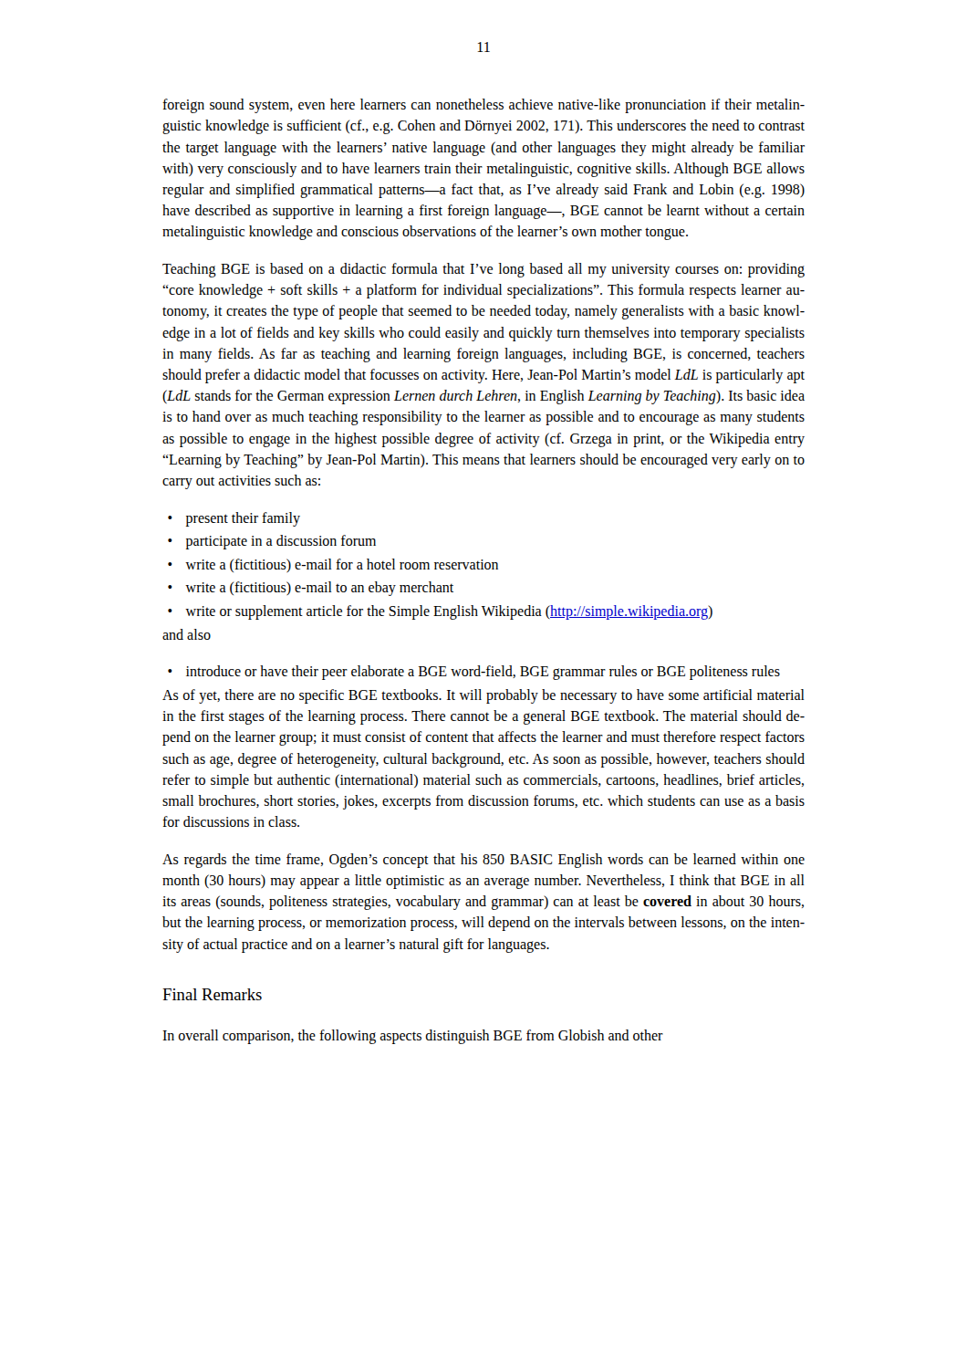11
foreign sound system, even here learners can nonetheless achieve native-like pronunciation if their metalinguistic knowledge is sufficient (cf., e.g. Cohen and Dörnyei 2002, 171). This underscores the need to contrast the target language with the learners’ native language (and other languages they might already be familiar with) very consciously and to have learners train their metalinguistic, cognitive skills. Although BGE allows regular and simplified grammatical patterns—a fact that, as I’ve already said Frank and Lobin (e.g. 1998) have described as supportive in learning a first foreign language—, BGE cannot be learnt without a certain metalinguistic knowledge and conscious observations of the learner’s own mother tongue.
Teaching BGE is based on a didactic formula that I’ve long based all my university courses on: providing “core knowledge + soft skills + a platform for individual specializations”. This formula respects learner autonomy, it creates the type of people that seemed to be needed today, namely generalists with a basic knowledge in a lot of fields and key skills who could easily and quickly turn themselves into temporary specialists in many fields. As far as teaching and learning foreign languages, including BGE, is concerned, teachers should prefer a didactic model that focusses on activity. Here, Jean-Pol Martin’s model LdL is particularly apt (LdL stands for the German expression Lernen durch Lehren, in English Learning by Teaching). Its basic idea is to hand over as much teaching responsibility to the learner as possible and to encourage as many students as possible to engage in the highest possible degree of activity (cf. Grzega in print, or the Wikipedia entry “Learning by Teaching” by Jean-Pol Martin). This means that learners should be encouraged very early on to carry out activities such as:
present their family
participate in a discussion forum
write a (fictitious) e-mail for a hotel room reservation
write a (fictitious) e-mail to an ebay merchant
write or supplement article for the Simple English Wikipedia (http://simple.wikipedia.org)
and also
introduce or have their peer elaborate a BGE word-field, BGE grammar rules or BGE politeness rules
As of yet, there are no specific BGE textbooks. It will probably be necessary to have some artificial material in the first stages of the learning process. There cannot be a general BGE textbook. The material should depend on the learner group; it must consist of content that affects the learner and must therefore respect factors such as age, degree of heterogeneity, cultural background, etc. As soon as possible, however, teachers should refer to simple but authentic (international) material such as commercials, cartoons, headlines, brief articles, small brochures, short stories, jokes, excerpts from discussion forums, etc. which students can use as a basis for discussions in class.
As regards the time frame, Ogden’s concept that his 850 BASIC English words can be learned within one month (30 hours) may appear a little optimistic as an average number. Nevertheless, I think that BGE in all its areas (sounds, politeness strategies, vocabulary and grammar) can at least be covered in about 30 hours, but the learning process, or memorization process, will depend on the intervals between lessons, on the intensity of actual practice and on a learner’s natural gift for languages.
Final Remarks
In overall comparison, the following aspects distinguish BGE from Globish and other